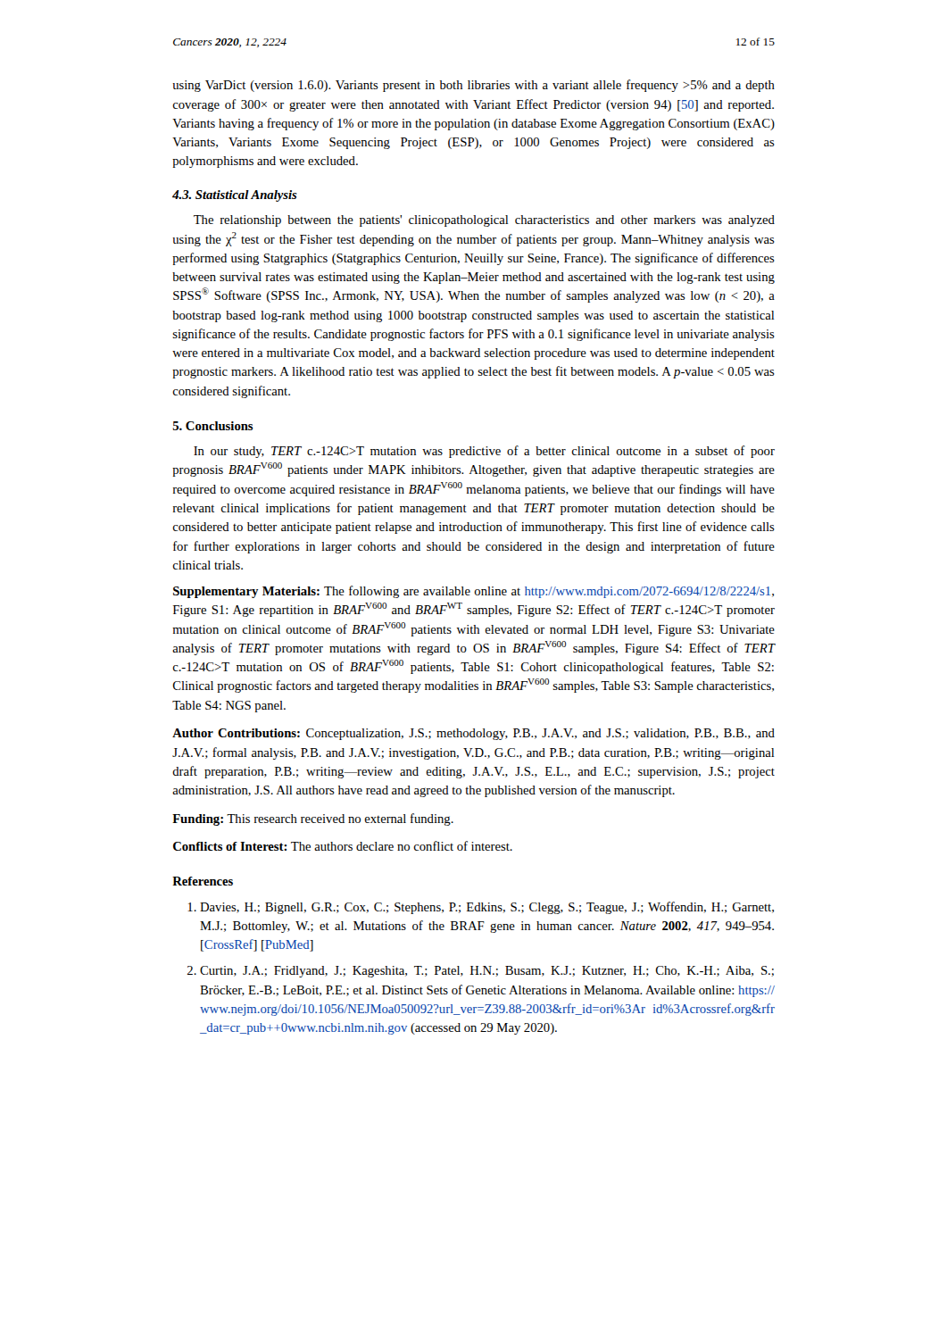Cancers 2020, 12, 2224 12 of 15
using VarDict (version 1.6.0). Variants present in both libraries with a variant allele frequency >5% and a depth coverage of 300× or greater were then annotated with Variant Effect Predictor (version 94) [50] and reported. Variants having a frequency of 1% or more in the population (in database Exome Aggregation Consortium (ExAC) Variants, Variants Exome Sequencing Project (ESP), or 1000 Genomes Project) were considered as polymorphisms and were excluded.
4.3. Statistical Analysis
The relationship between the patients' clinicopathological characteristics and other markers was analyzed using the χ2 test or the Fisher test depending on the number of patients per group. Mann–Whitney analysis was performed using Statgraphics (Statgraphics Centurion, Neuilly sur Seine, France). The significance of differences between survival rates was estimated using the Kaplan–Meier method and ascertained with the log-rank test using SPSS® Software (SPSS Inc., Armonk, NY, USA). When the number of samples analyzed was low (n < 20), a bootstrap based log-rank method using 1000 bootstrap constructed samples was used to ascertain the statistical significance of the results. Candidate prognostic factors for PFS with a 0.1 significance level in univariate analysis were entered in a multivariate Cox model, and a backward selection procedure was used to determine independent prognostic markers. A likelihood ratio test was applied to select the best fit between models. A p-value < 0.05 was considered significant.
5. Conclusions
In our study, TERT c.-124C>T mutation was predictive of a better clinical outcome in a subset of poor prognosis BRAFV600 patients under MAPK inhibitors. Altogether, given that adaptive therapeutic strategies are required to overcome acquired resistance in BRAFV600 melanoma patients, we believe that our findings will have relevant clinical implications for patient management and that TERT promoter mutation detection should be considered to better anticipate patient relapse and introduction of immunotherapy. This first line of evidence calls for further explorations in larger cohorts and should be considered in the design and interpretation of future clinical trials.
Supplementary Materials: The following are available online at http://www.mdpi.com/2072-6694/12/8/2224/s1, Figure S1: Age repartition in BRAFV600 and BRAFWT samples, Figure S2: Effect of TERT c.-124C>T promoter mutation on clinical outcome of BRAFV600 patients with elevated or normal LDH level, Figure S3: Univariate analysis of TERT promoter mutations with regard to OS in BRAFV600 samples, Figure S4: Effect of TERT c.-124C>T mutation on OS of BRAFV600 patients, Table S1: Cohort clinicopathological features, Table S2: Clinical prognostic factors and targeted therapy modalities in BRAFV600 samples, Table S3: Sample characteristics, Table S4: NGS panel.
Author Contributions: Conceptualization, J.S.; methodology, P.B., J.A.V., and J.S.; validation, P.B., B.B., and J.A.V.; formal analysis, P.B. and J.A.V.; investigation, V.D., G.C., and P.B.; data curation, P.B.; writing—original draft preparation, P.B.; writing—review and editing, J.A.V., J.S., E.L., and E.C.; supervision, J.S.; project administration, J.S. All authors have read and agreed to the published version of the manuscript.
Funding: This research received no external funding.
Conflicts of Interest: The authors declare no conflict of interest.
References
Davies, H.; Bignell, G.R.; Cox, C.; Stephens, P.; Edkins, S.; Clegg, S.; Teague, J.; Woffendin, H.; Garnett, M.J.; Bottomley, W.; et al. Mutations of the BRAF gene in human cancer. Nature 2002, 417, 949–954. [CrossRef] [PubMed]
Curtin, J.A.; Fridlyand, J.; Kageshita, T.; Patel, H.N.; Busam, K.J.; Kutzner, H.; Cho, K.-H.; Aiba, S.; Bröcker, E.-B.; LeBoit, P.E.; et al. Distinct Sets of Genetic Alterations in Melanoma. Available online: https://www.nejm.org/doi/10.1056/NEJMoa050092?url_ver=Z39.88-2003&rfr_id=ori%3Ar id%3Acrossref.org&rfr_dat=cr_pub++0www.ncbi.nlm.nih.gov (accessed on 29 May 2020).